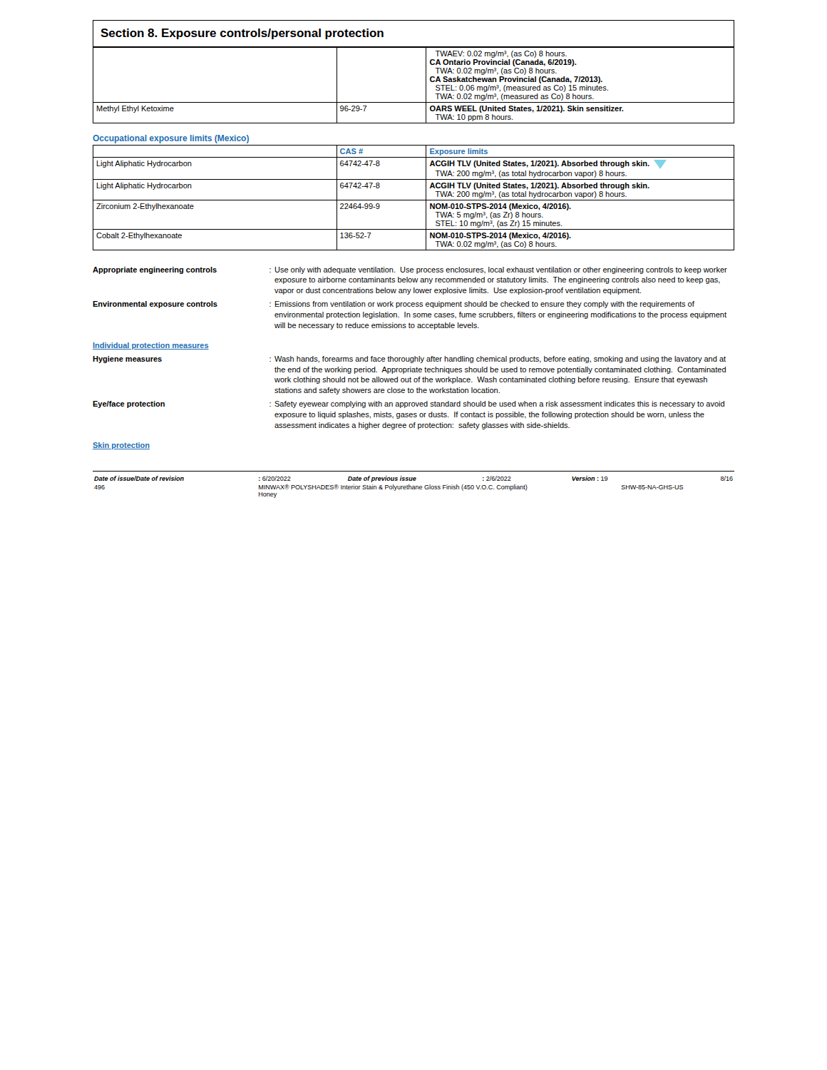Section 8. Exposure controls/personal protection
| | | TWAEV: 0.02 mg/m³, (as Co) 8 hours. CA Ontario Provincial (Canada, 6/2019). TWA: 0.02 mg/m³, (as Co) 8 hours. CA Saskatchewan Provincial (Canada, 7/2013). STEL: 0.06 mg/m³, (measured as Co) 15 minutes. TWA: 0.02 mg/m³, (measured as Co) 8 hours. |
| Methyl Ethyl Ketoxime | 96-29-7 | OARS WEEL (United States, 1/2021). Skin sensitizer. TWA: 10 ppm 8 hours. |
Occupational exposure limits (Mexico)
| | CAS # | Exposure limits |
| Light Aliphatic Hydrocarbon | 64742-47-8 | ACGIH TLV (United States, 1/2021). Absorbed through skin. TWA: 200 mg/m³, (as total hydrocarbon vapor) 8 hours. |
| Light Aliphatic Hydrocarbon | 64742-47-8 | ACGIH TLV (United States, 1/2021). Absorbed through skin. TWA: 200 mg/m³, (as total hydrocarbon vapor) 8 hours. |
| Zirconium 2-Ethylhexanoate | 22464-99-9 | NOM-010-STPS-2014 (Mexico, 4/2016). TWA: 5 mg/m³, (as Zr) 8 hours. STEL: 10 mg/m³, (as Zr) 15 minutes. |
| Cobalt 2-Ethylhexanoate | 136-52-7 | NOM-010-STPS-2014 (Mexico, 4/2016). TWA: 0.02 mg/m³, (as Co) 8 hours. |
| Appropriate engineering controls | : | Use only with adequate ventilation. Use process enclosures, local exhaust ventilation or other engineering controls to keep worker exposure to airborne contaminants below any recommended or statutory limits. The engineering controls also need to keep gas, vapor or dust concentrations below any lower explosive limits. Use explosion-proof ventilation equipment. |
| Environmental exposure controls | : | Emissions from ventilation or work process equipment should be checked to ensure they comply with the requirements of environmental protection legislation. In some cases, fume scrubbers, filters or engineering modifications to the process equipment will be necessary to reduce emissions to acceptable levels. |
Individual protection measures
| Hygiene measures | : | Wash hands, forearms and face thoroughly after handling chemical products, before eating, smoking and using the lavatory and at the end of the working period. Appropriate techniques should be used to remove potentially contaminated clothing. Contaminated work clothing should not be allowed out of the workplace. Wash contaminated clothing before reusing. Ensure that eyewash stations and safety showers are close to the workstation location. |
| Eye/face protection | : | Safety eyewear complying with an approved standard should be used when a risk assessment indicates this is necessary to avoid exposure to liquid splashes, mists, gases or dusts. If contact is possible, the following protection should be worn, unless the assessment indicates a higher degree of protection: safety glasses with side-shields. |
Skin protection
| Date of issue/Date of revision | : 6/20/2022 | Date of previous issue | : 2/6/2022 | Version : 19 | 8/16 |
| 496 | MINWAX® POLYSHADES® Interior Stain & Polyurethane Gloss Finish (450 V.O.C. Compliant) Honey | SHW-85-NA-GHS-US |